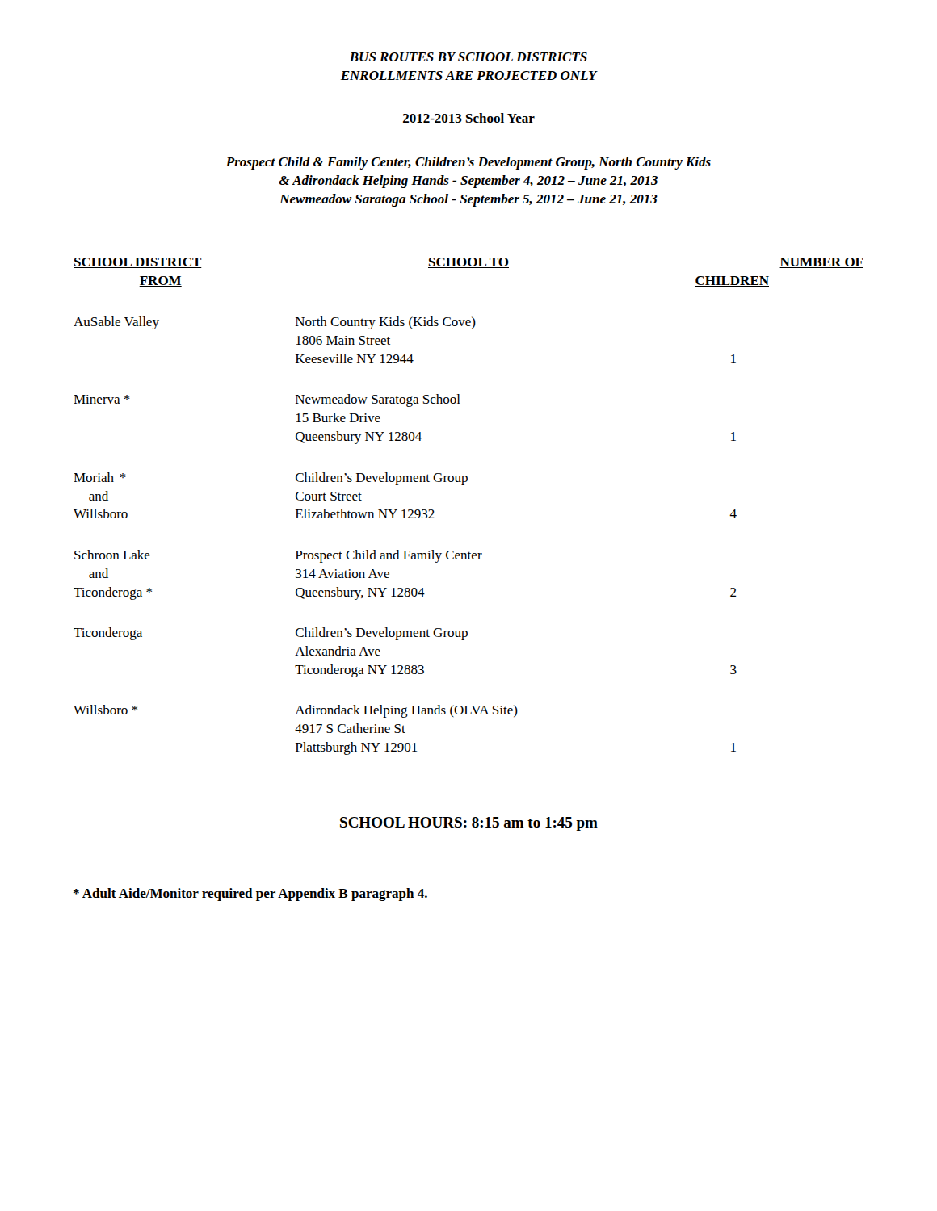BUS ROUTES BY SCHOOL DISTRICTS ENROLLMENTS ARE PROJECTED ONLY
2012-2013 School Year
Prospect Child & Family Center, Children’s Development Group, North Country Kids & Adirondack Helping Hands - September 4, 2012 – June 21, 2013 Newmeadow Saratoga School - September 5, 2012 – June 21, 2013
| SCHOOL DISTRICT FROM | SCHOOL TO | NUMBER OF CHILDREN |
| --- | --- | --- |
| AuSable Valley | North Country Kids (Kids Cove) 1806 Main Street Keeseville NY 12944 | 1 1 1 |
| Minerva * | Newmeadow Saratoga School 15 Burke Drive Queensbury NY 12804 | 1 1 1 |
| Moriah * and Willsboro | Children’s Development Group Court Street Elizabethtown NY 12932 | 4 4 4 |
| Schroon Lake and Ticonderoga * | Prospect Child and Family Center 314 Aviation Ave Queensbury, NY 12804 | 2 2 2 |
| Ticonderoga | Children’s Development Group Alexandria Ave Ticonderoga NY 12883 | 3 3 3 |
| Willsboro * | Adirondack Helping Hands (OLVA Site) 4917 S Catherine St Plattsburgh NY 12901 | 1 1 1 |
SCHOOL HOURS: 8:15 am to 1:45 pm
* Adult Aide/Monitor required per Appendix B paragraph 4.